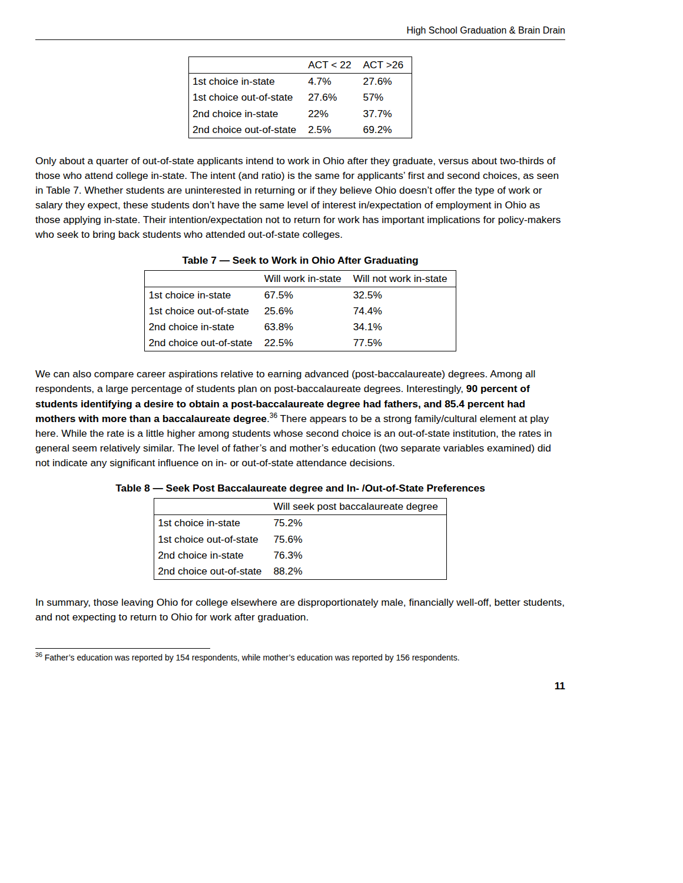High School Graduation & Brain Drain
| | ACT < 22 | ACT >26 |
| --- | --- | --- |
| 1st choice in-state | 4.7% | 27.6% |
| 1st choice out-of-state | 27.6% | 57% |
| 2nd choice in-state | 22% | 37.7% |
| 2nd choice out-of-state | 2.5% | 69.2% |
Only about a quarter of out-of-state applicants intend to work in Ohio after they graduate, versus about two-thirds of those who attend college in-state. The intent (and ratio) is the same for applicants’ first and second choices, as seen in Table 7. Whether students are uninterested in returning or if they believe Ohio doesn’t offer the type of work or salary they expect, these students don’t have the same level of interest in/expectation of employment in Ohio as those applying in-state. Their intention/expectation not to return for work has important implications for policy-makers who seek to bring back students who attended out-of-state colleges.
Table 7 — Seek to Work in Ohio After Graduating
| | Will work in-state | Will not work in-state |
| --- | --- | --- |
| 1st choice in-state | 67.5% | 32.5% |
| 1st choice out-of-state | 25.6% | 74.4% |
| 2nd choice in-state | 63.8% | 34.1% |
| 2nd choice out-of-state | 22.5% | 77.5% |
We can also compare career aspirations relative to earning advanced (post-baccalaureate) degrees. Among all respondents, a large percentage of students plan on post-baccalaureate degrees. Interestingly, 90 percent of students identifying a desire to obtain a post-baccalaureate degree had fathers, and 85.4 percent had mothers with more than a baccalaureate degree.36 There appears to be a strong family/cultural element at play here. While the rate is a little higher among students whose second choice is an out-of-state institution, the rates in general seem relatively similar. The level of father’s and mother’s education (two separate variables examined) did not indicate any significant influence on in- or out-of-state attendance decisions.
Table 8 — Seek Post Baccalaureate degree and In- /Out-of-State Preferences
| | Will seek post baccalaureate degree |
| --- | --- |
| 1st choice in-state | 75.2% |
| 1st choice out-of-state | 75.6% |
| 2nd choice in-state | 76.3% |
| 2nd choice out-of-state | 88.2% |
In summary, those leaving Ohio for college elsewhere are disproportionately male, financially well-off, better students, and not expecting to return to Ohio for work after graduation.
36 Father’s education was reported by 154 respondents, while mother’s education was reported by 156 respondents.
11